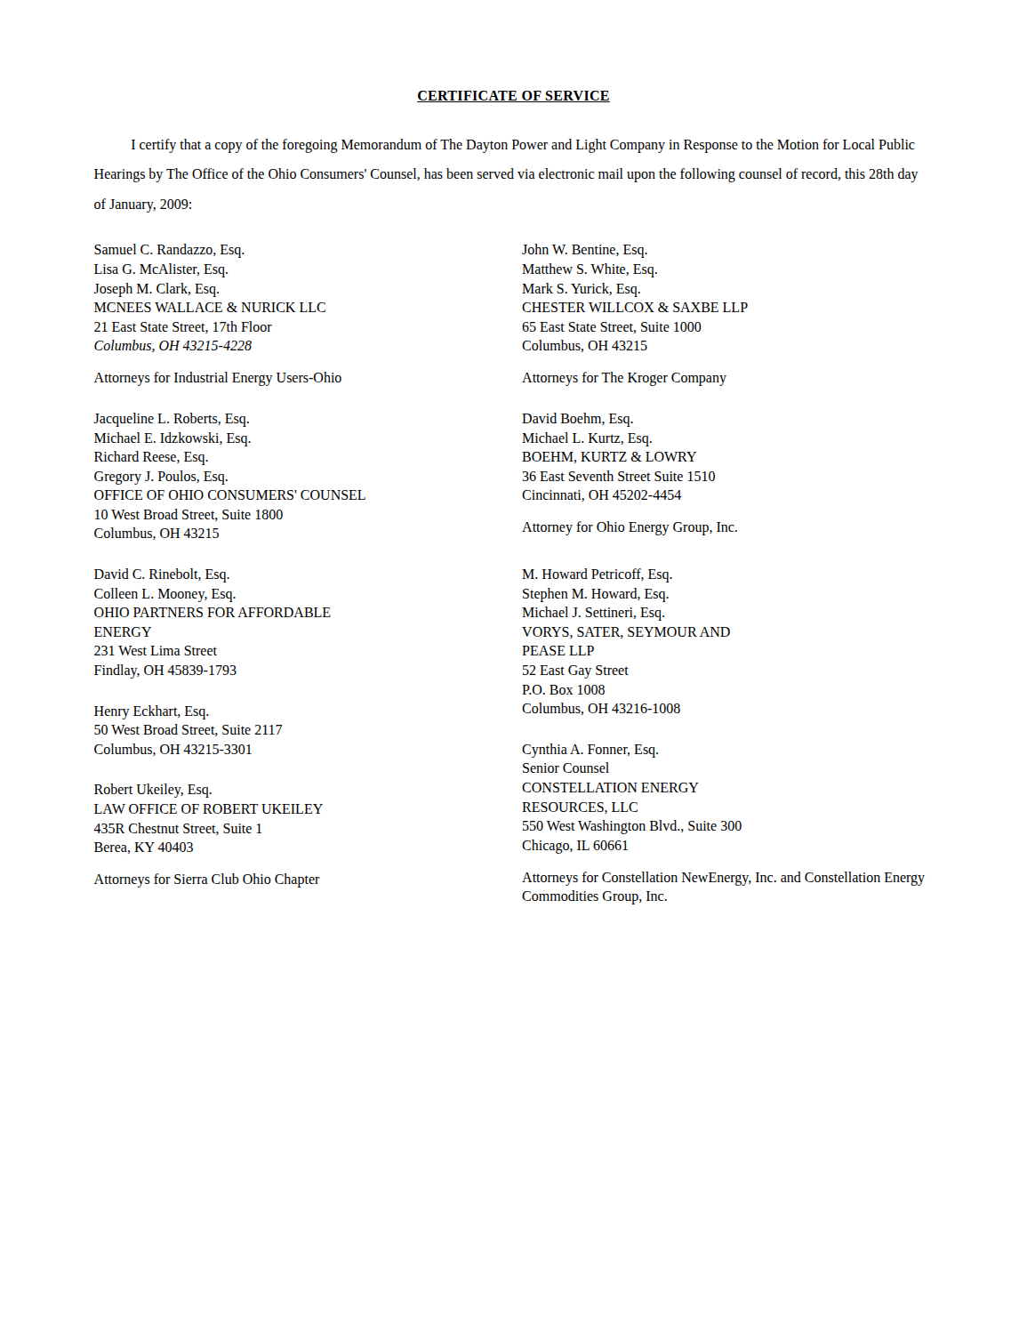CERTIFICATE OF SERVICE
I certify that a copy of the foregoing Memorandum of The Dayton Power and Light Company in Response to the Motion for Local Public Hearings by The Office of the Ohio Consumers' Counsel, has been served via electronic mail upon the following counsel of record, this 28th day of January, 2009:
| Samuel C. Randazzo, Esq. Lisa G. McAlister, Esq. Joseph M. Clark, Esq. MCNEES WALLACE & NURICK LLC 21 East State Street, 17th Floor Columbus, OH 43215-4228 Attorneys for Industrial Energy Users-Ohio | John W. Bentine, Esq. Matthew S. White, Esq. Mark S. Yurick, Esq. CHESTER WILLCOX & SAXBE LLP 65 East State Street, Suite 1000 Columbus, OH 43215 Attorneys for The Kroger Company |
| Jacqueline L. Roberts, Esq. Michael E. Idzkowski, Esq. Richard Reese, Esq. Gregory J. Poulos, Esq. OFFICE OF OHIO CONSUMERS' COUNSEL 10 West Broad Street, Suite 1800 Columbus, OH 43215 | David Boehm, Esq. Michael L. Kurtz, Esq. BOEHM, KURTZ & LOWRY 36 East Seventh Street Suite 1510 Cincinnati, OH 45202-4454 Attorney for Ohio Energy Group, Inc. |
| David C. Rinebolt, Esq. Colleen L. Mooney, Esq. OHIO PARTNERS FOR AFFORDABLE ENERGY 231 West Lima Street Findlay, OH 45839-1793 Henry Eckhart, Esq. 50 West Broad Street, Suite 2117 Columbus, OH 43215-3301 Robert Ukeiley, Esq. LAW OFFICE OF ROBERT UKEILEY 435R Chestnut Street, Suite 1 Berea, KY 40403 Attorneys for Sierra Club Ohio Chapter | M. Howard Petricoff, Esq. Stephen M. Howard, Esq. Michael J. Settineri, Esq. VORYS, SATER, SEYMOUR AND PEASE LLP 52 East Gay Street P.O. Box 1008 Columbus, OH 43216-1008 Cynthia A. Fonner, Esq. Senior Counsel CONSTELLATION ENERGY RESOURCES, LLC 550 West Washington Blvd., Suite 300 Chicago, IL 60661 Attorneys for Constellation NewEnergy, Inc. and Constellation Energy Commodities Group, Inc. |